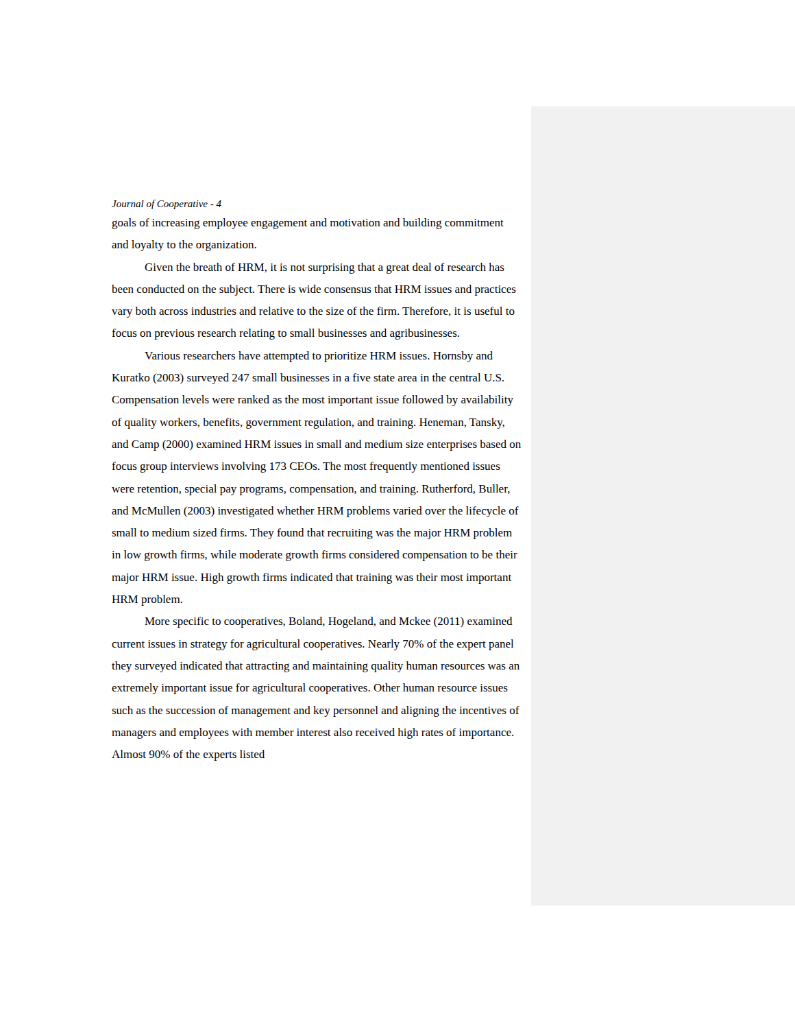Journal of Cooperative - 4
goals of increasing employee engagement and motivation and building commitment and loyalty to the organization.
Given the breath of HRM, it is not surprising that a great deal of research has been conducted on the subject. There is wide consensus that HRM issues and practices vary both across industries and relative to the size of the firm. Therefore, it is useful to focus on previous research relating to small businesses and agribusinesses.
Various researchers have attempted to prioritize HRM issues. Hornsby and Kuratko (2003) surveyed 247 small businesses in a five state area in the central U.S. Compensation levels were ranked as the most important issue followed by availability of quality workers, benefits, government regulation, and training. Heneman, Tansky, and Camp (2000) examined HRM issues in small and medium size enterprises based on focus group interviews involving 173 CEOs. The most frequently mentioned issues were retention, special pay programs, compensation, and training. Rutherford, Buller, and McMullen (2003) investigated whether HRM problems varied over the lifecycle of small to medium sized firms. They found that recruiting was the major HRM problem in low growth firms, while moderate growth firms considered compensation to be their major HRM issue. High growth firms indicated that training was their most important HRM problem.
More specific to cooperatives, Boland, Hogeland, and Mckee (2011) examined current issues in strategy for agricultural cooperatives. Nearly 70% of the expert panel they surveyed indicated that attracting and maintaining quality human resources was an extremely important issue for agricultural cooperatives. Other human resource issues such as the succession of management and key personnel and aligning the incentives of managers and employees with member interest also received high rates of importance. Almost 90% of the experts listed